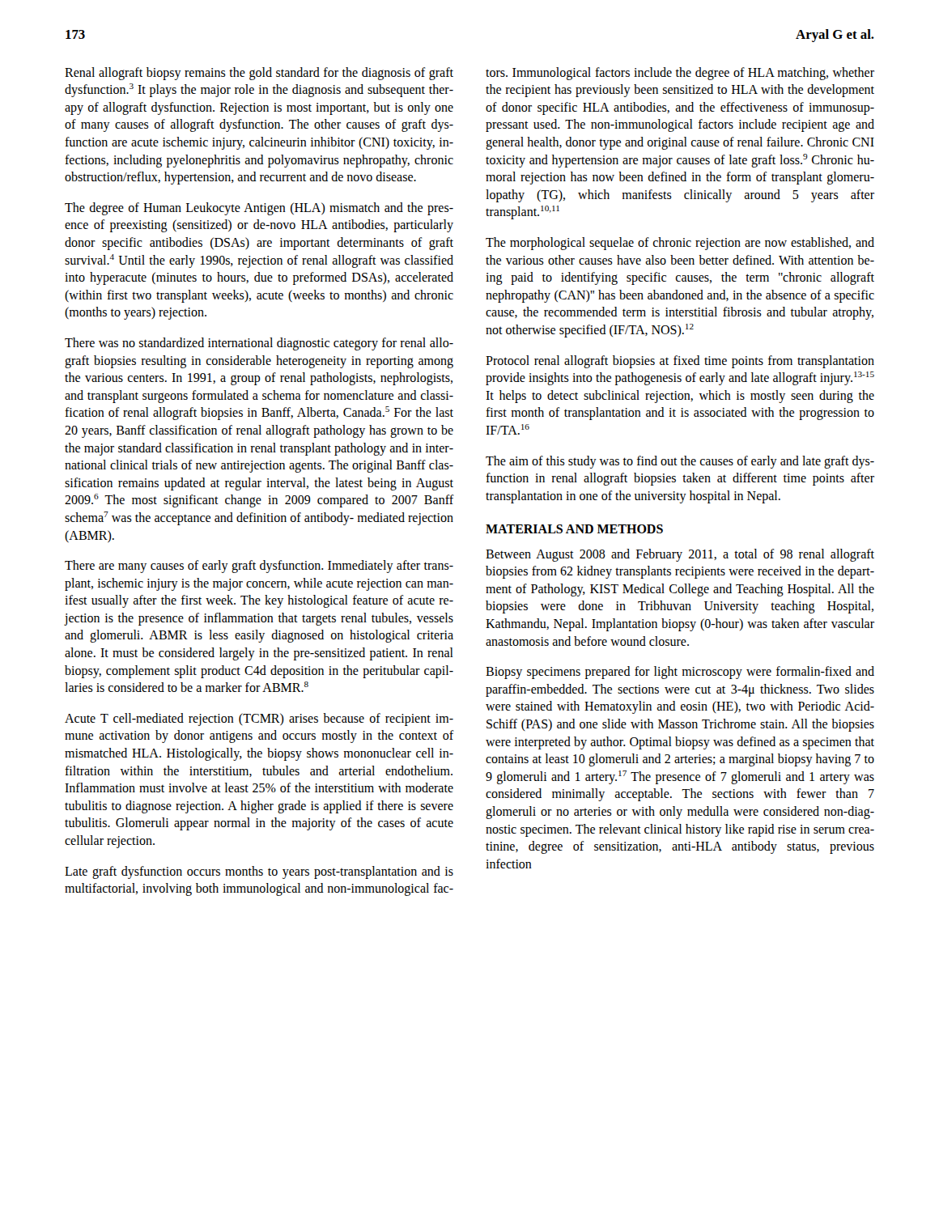173 Aryal G et al.
Renal allograft biopsy remains the gold standard for the diagnosis of graft dysfunction.3 It plays the major role in the diagnosis and subsequent therapy of allograft dysfunction. Rejection is most important, but is only one of many causes of allograft dysfunction. The other causes of graft dysfunction are acute ischemic injury, calcineurin inhibitor (CNI) toxicity, infections, including pyelonephritis and polyomavirus nephropathy, chronic obstruction/reflux, hypertension, and recurrent and de novo disease.
The degree of Human Leukocyte Antigen (HLA) mismatch and the presence of preexisting (sensitized) or de-novo HLA antibodies, particularly donor specific antibodies (DSAs) are important determinants of graft survival.4 Until the early 1990s, rejection of renal allograft was classified into hyperacute (minutes to hours, due to preformed DSAs), accelerated (within first two transplant weeks), acute (weeks to months) and chronic (months to years) rejection.
There was no standardized international diagnostic category for renal allograft biopsies resulting in considerable heterogeneity in reporting among the various centers. In 1991, a group of renal pathologists, nephrologists, and transplant surgeons formulated a schema for nomenclature and classification of renal allograft biopsies in Banff, Alberta, Canada.5 For the last 20 years, Banff classification of renal allograft pathology has grown to be the major standard classification in renal transplant pathology and in international clinical trials of new antirejection agents. The original Banff classification remains updated at regular interval, the latest being in August 2009.6 The most significant change in 2009 compared to 2007 Banff schema7 was the acceptance and definition of antibody- mediated rejection (ABMR).
There are many causes of early graft dysfunction. Immediately after transplant, ischemic injury is the major concern, while acute rejection can manifest usually after the first week. The key histological feature of acute rejection is the presence of inflammation that targets renal tubules, vessels and glomeruli. ABMR is less easily diagnosed on histological criteria alone. It must be considered largely in the pre-sensitized patient. In renal biopsy, complement split product C4d deposition in the peritubular capillaries is considered to be a marker for ABMR.8
Acute T cell-mediated rejection (TCMR) arises because of recipient immune activation by donor antigens and occurs mostly in the context of mismatched HLA. Histologically, the biopsy shows mononuclear cell infiltration within the interstitium, tubules and arterial endothelium. Inflammation must involve at least 25% of the interstitium with moderate tubulitis to diagnose rejection. A higher grade is applied if there is severe tubulitis. Glomeruli appear normal in the majority of the cases of acute cellular rejection.
Late graft dysfunction occurs months to years post-transplantation and is multifactorial, involving both immunological and non-immunological factors. Immunological factors include the degree of HLA matching, whether the recipient has previously been sensitized to HLA with the development of donor specific HLA antibodies, and the effectiveness of immunosuppressant used. The non-immunological factors include recipient age and general health, donor type and original cause of renal failure. Chronic CNI toxicity and hypertension are major causes of late graft loss.9 Chronic humoral rejection has now been defined in the form of transplant glomerulopathy (TG), which manifests clinically around 5 years after transplant.10,11
The morphological sequelae of chronic rejection are now established, and the various other causes have also been better defined. With attention being paid to identifying specific causes, the term ''chronic allograft nephropathy (CAN)'' has been abandoned and, in the absence of a specific cause, the recommended term is interstitial fibrosis and tubular atrophy, not otherwise specified (IF/TA, NOS).12
Protocol renal allograft biopsies at fixed time points from transplantation provide insights into the pathogenesis of early and late allograft injury.13-15 It helps to detect subclinical rejection, which is mostly seen during the first month of transplantation and it is associated with the progression to IF/TA.16
The aim of this study was to find out the causes of early and late graft dysfunction in renal allograft biopsies taken at different time points after transplantation in one of the university hospital in Nepal.
Materials and Methods
Between August 2008 and February 2011, a total of 98 renal allograft biopsies from 62 kidney transplants recipients were received in the department of Pathology, KIST Medical College and Teaching Hospital. All the biopsies were done in Tribhuvan University teaching Hospital, Kathmandu, Nepal. Implantation biopsy (0-hour) was taken after vascular anastomosis and before wound closure.
Biopsy specimens prepared for light microscopy were formalin-fixed and paraffin-embedded. The sections were cut at 3-4μ thickness. Two slides were stained with Hematoxylin and eosin (HE), two with Periodic Acid-Schiff (PAS) and one slide with Masson Trichrome stain. All the biopsies were interpreted by author. Optimal biopsy was defined as a specimen that contains at least 10 glomeruli and 2 arteries; a marginal biopsy having 7 to 9 glomeruli and 1 artery.17 The presence of 7 glomeruli and 1 artery was considered minimally acceptable. The sections with fewer than 7 glomeruli or no arteries or with only medulla were considered non-diagnostic specimen. The relevant clinical history like rapid rise in serum creatinine, degree of sensitization, anti-HLA antibody status, previous infection